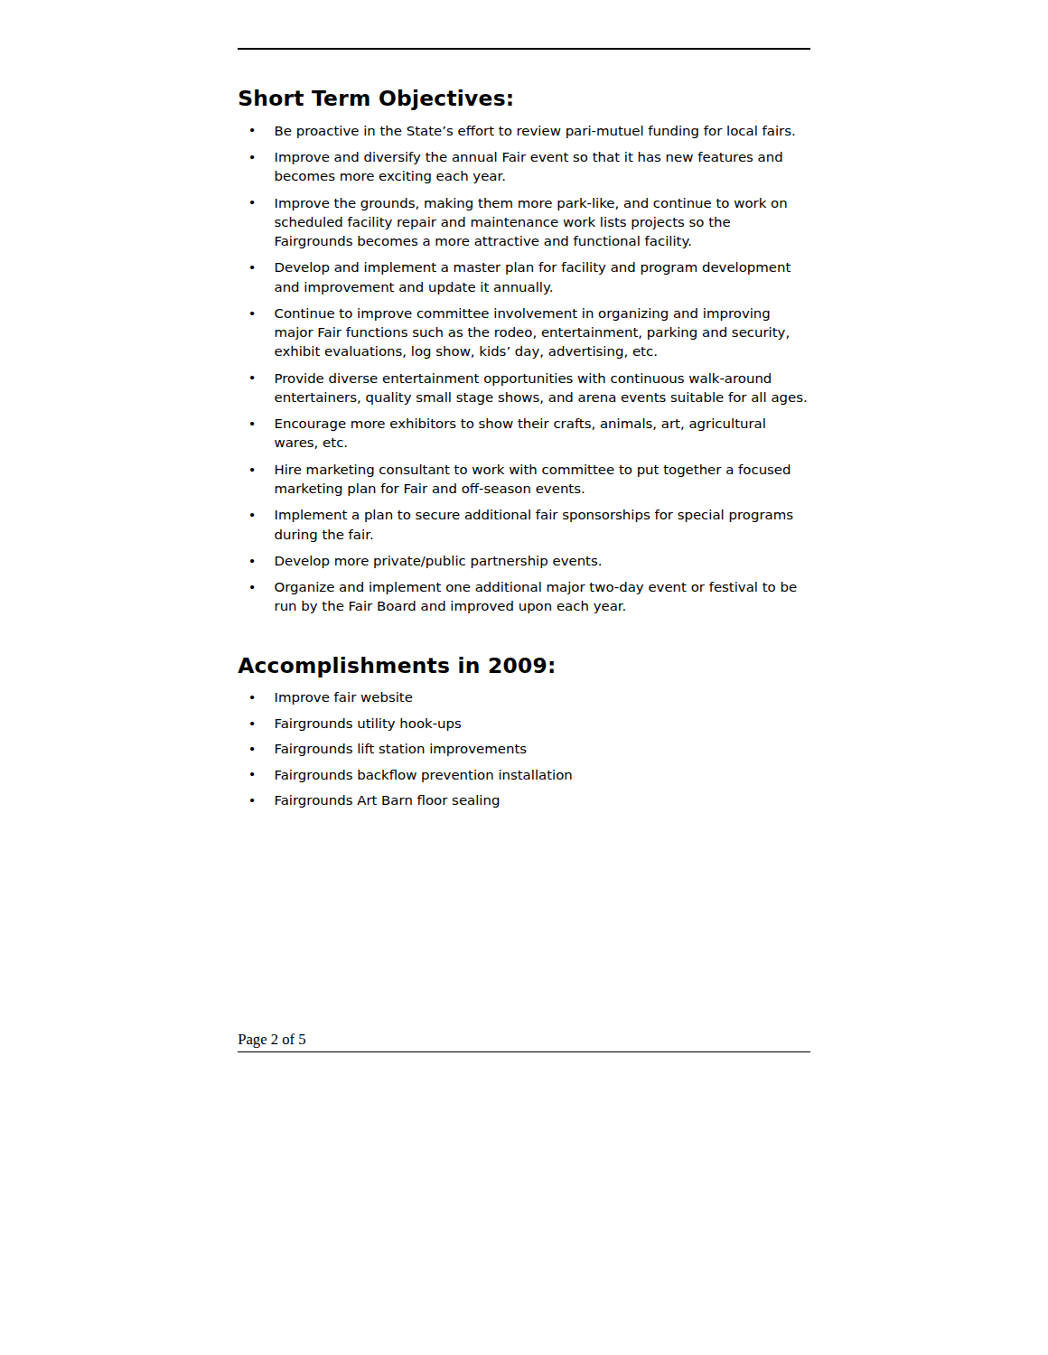Short Term Objectives:
Be proactive in the State’s effort to review pari-mutuel funding for local fairs.
Improve and diversify the annual Fair event so that it has new features and becomes more exciting each year.
Improve the grounds, making them more park-like, and continue to work on scheduled facility repair and maintenance work lists projects so the Fairgrounds becomes a more attractive and functional facility.
Develop and implement a master plan for facility and program development and improvement and update it annually.
Continue to improve committee involvement in organizing and improving major Fair functions such as the rodeo, entertainment, parking and security, exhibit evaluations, log show, kids’ day, advertising, etc.
Provide diverse entertainment opportunities with continuous walk-around entertainers, quality small stage shows, and arena events suitable for all ages.
Encourage more exhibitors to show their crafts, animals, art, agricultural wares, etc.
Hire marketing consultant to work with committee to put together a focused marketing plan for Fair and off-season events.
Implement a plan to secure additional fair sponsorships for special programs during the fair.
Develop more private/public partnership events.
Organize and implement one additional major two-day event or festival to be run by the Fair Board and improved upon each year.
Accomplishments in 2009:
Improve fair website
Fairgrounds utility hook-ups
Fairgrounds lift station improvements
Fairgrounds backflow prevention installation
Fairgrounds Art Barn floor sealing
Page 2 of 5